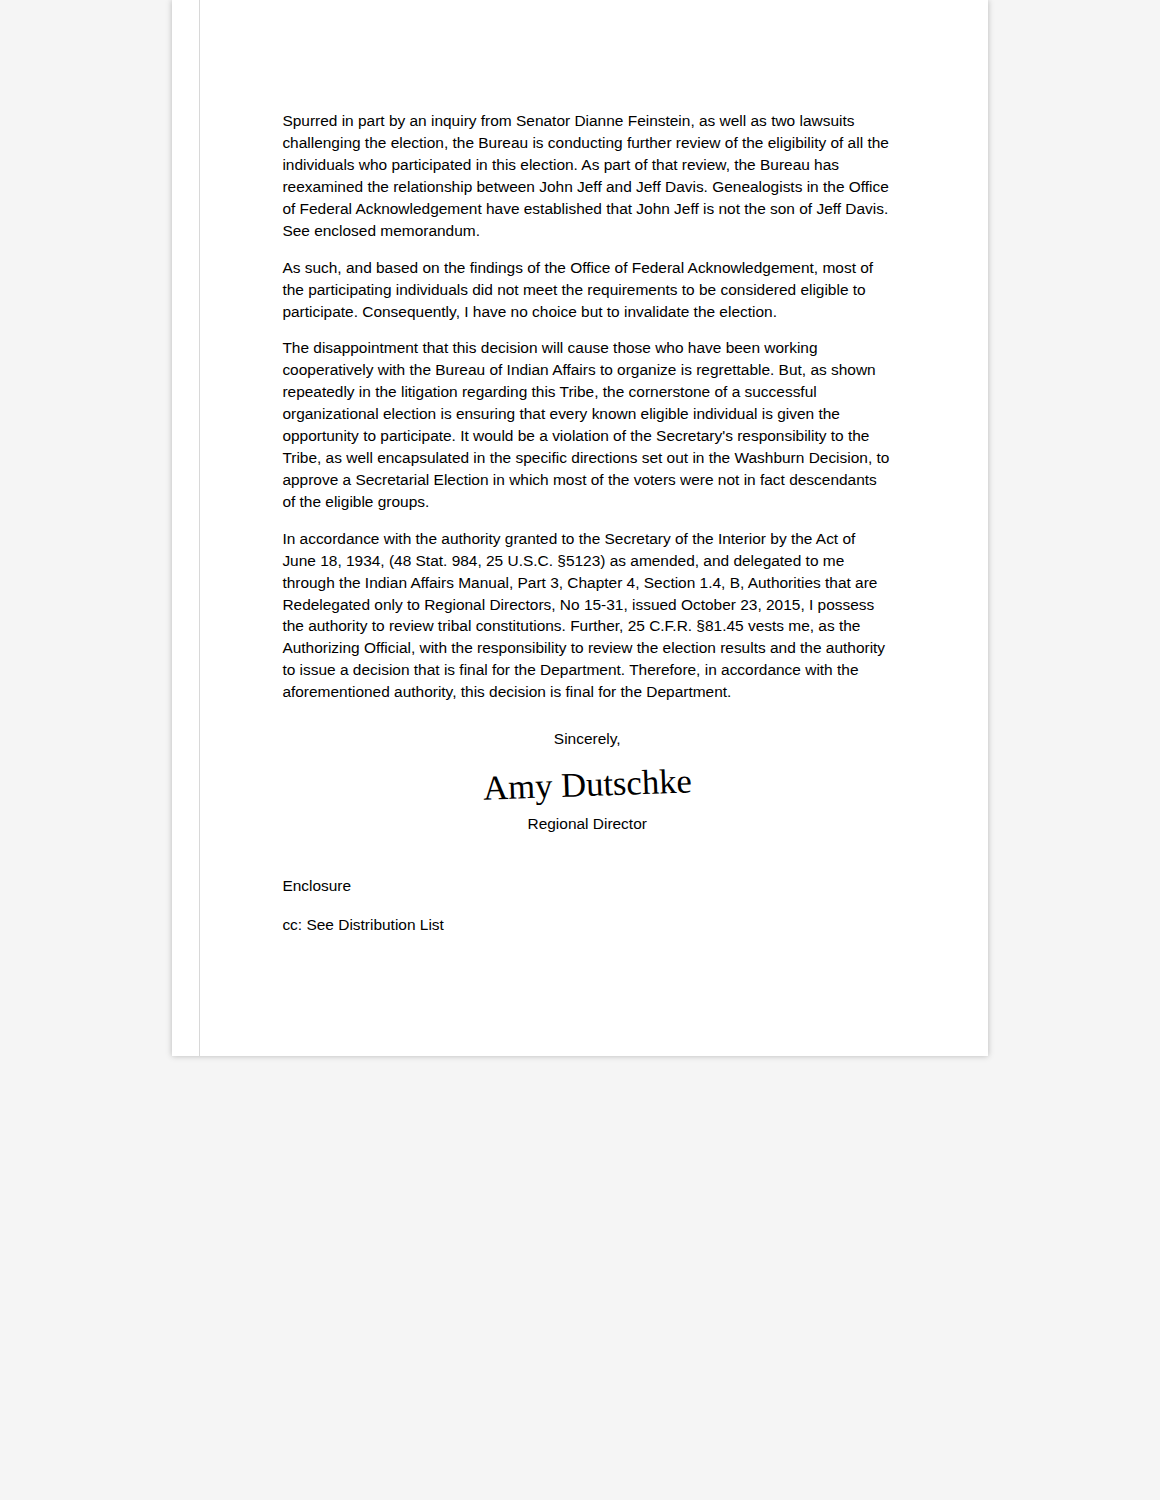Spurred in part by an inquiry from Senator Dianne Feinstein, as well as two lawsuits challenging the election, the Bureau is conducting further review of the eligibility of all the individuals who participated in this election. As part of that review, the Bureau has reexamined the relationship between John Jeff and Jeff Davis. Genealogists in the Office of Federal Acknowledgement have established that John Jeff is not the son of Jeff Davis. See enclosed memorandum.
As such, and based on the findings of the Office of Federal Acknowledgement, most of the participating individuals did not meet the requirements to be considered eligible to participate. Consequently, I have no choice but to invalidate the election.
The disappointment that this decision will cause those who have been working cooperatively with the Bureau of Indian Affairs to organize is regrettable. But, as shown repeatedly in the litigation regarding this Tribe, the cornerstone of a successful organizational election is ensuring that every known eligible individual is given the opportunity to participate. It would be a violation of the Secretary's responsibility to the Tribe, as well encapsulated in the specific directions set out in the Washburn Decision, to approve a Secretarial Election in which most of the voters were not in fact descendants of the eligible groups.
In accordance with the authority granted to the Secretary of the Interior by the Act of June 18, 1934, (48 Stat. 984, 25 U.S.C. §5123) as amended, and delegated to me through the Indian Affairs Manual, Part 3, Chapter 4, Section 1.4, B, Authorities that are Redelegated only to Regional Directors, No 15-31, issued October 23, 2015, I possess the authority to review tribal constitutions. Further, 25 C.F.R. §81.45 vests me, as the Authorizing Official, with the responsibility to review the election results and the authority to issue a decision that is final for the Department. Therefore, in accordance with the aforementioned authority, this decision is final for the Department.
Sincerely,
Amy Dutschke
Regional Director
Enclosure
cc: See Distribution List